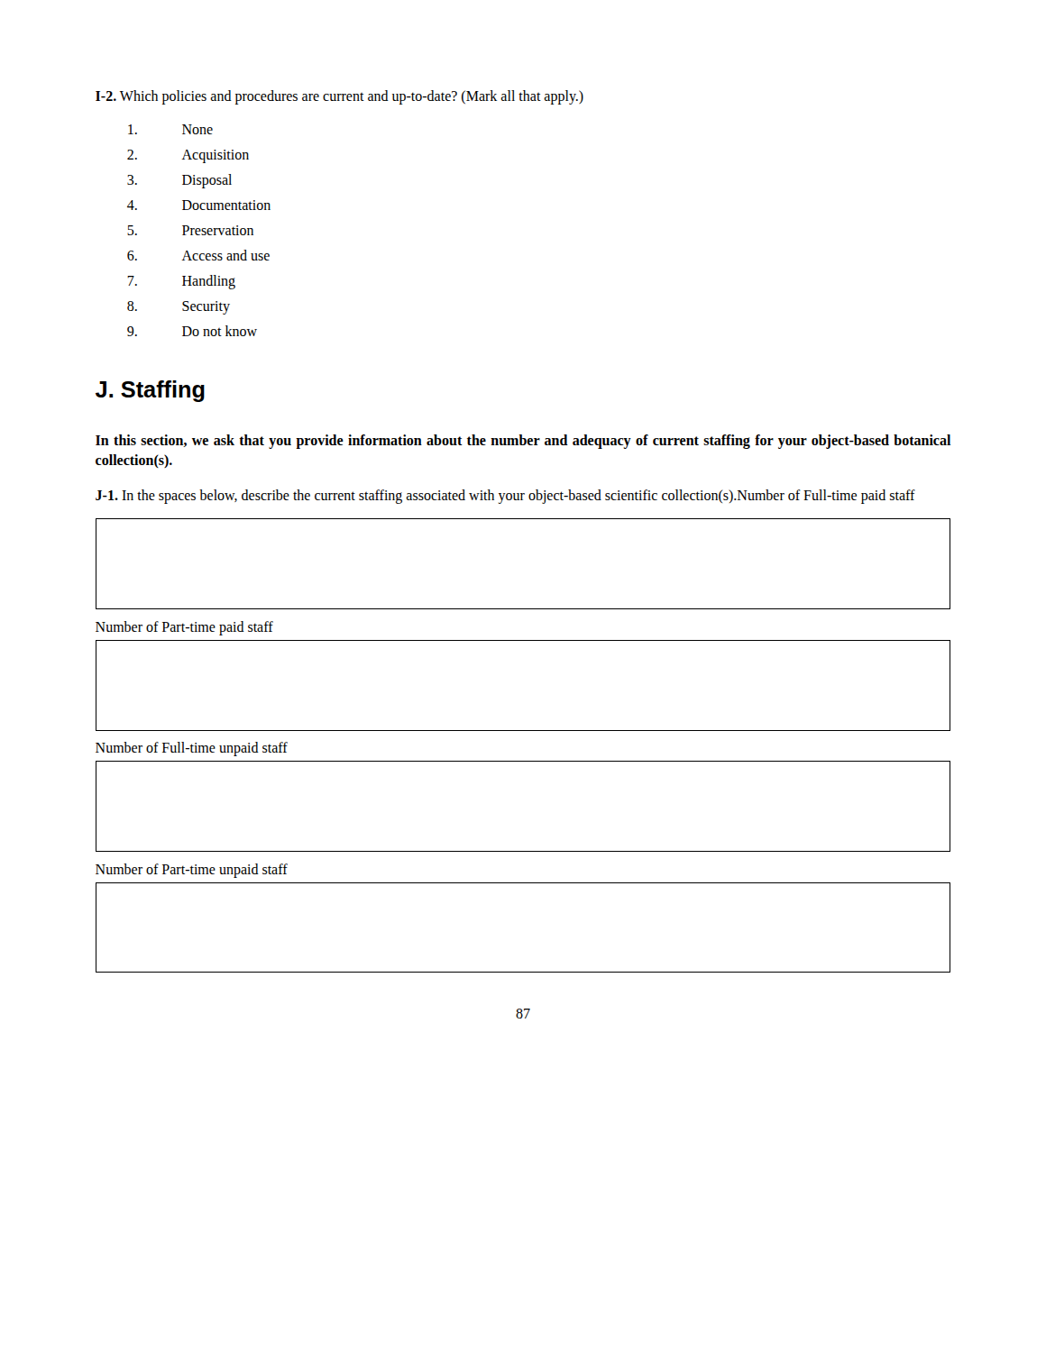I-2. Which policies and procedures are current and up-to-date? (Mark all that apply.)
None
Acquisition
Disposal
Documentation
Preservation
Access and use
Handling
Security
Do not know
J. Staffing
In this section, we ask that you provide information about the number and adequacy of current staffing for your object-based botanical collection(s).
J-1. In the spaces below, describe the current staffing associated with your object-based scientific collection(s).Number of Full-time paid staff
Number of Part-time paid staff
Number of Full-time unpaid staff
Number of Part-time unpaid staff
87